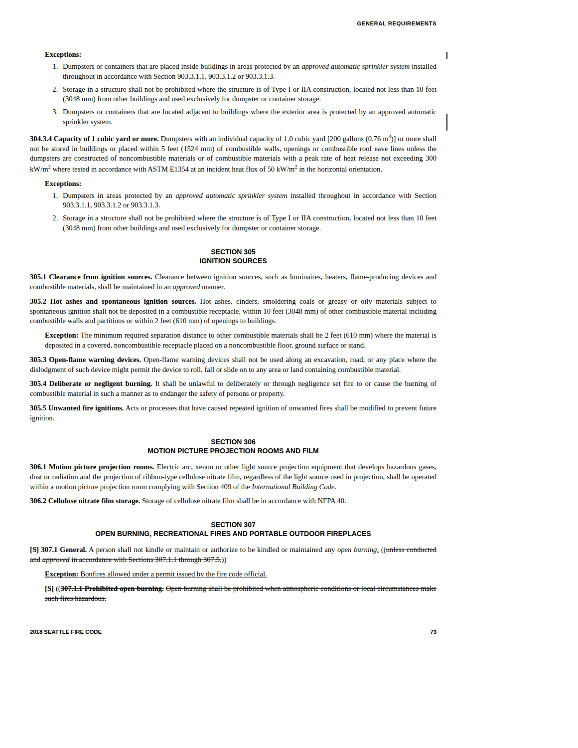GENERAL REQUIREMENTS
Exceptions:
Dumpsters or containers that are placed inside buildings in areas protected by an approved automatic sprinkler system installed throughout in accordance with Section 903.3.1.1, 903.3.1.2 or 903.3.1.3.
Storage in a structure shall not be prohibited where the structure is of Type I or IIA construction, located not less than 10 feet (3048 mm) from other buildings and used exclusively for dumpster or container storage.
Dumpsters or containers that are located adjacent to buildings where the exterior area is protected by an approved automatic sprinkler system.
304.3.4 Capacity of 1 cubic yard or more. Dumpsters with an individual capacity of 1.0 cubic yard [200 gallons (0.76 m3)] or more shall not be stored in buildings or placed within 5 feet (1524 mm) of combustible walls, openings or combustible roof eave lines unless the dumpsters are constructed of noncombustible materials or of combustible materials with a peak rate of heat release not exceeding 300 kW/m2 where tested in accordance with ASTM E1354 at an incident heat flux of 50 kW/m2 in the horizontal orientation.
Exceptions:
Dumpsters in areas protected by an approved automatic sprinkler system installed throughout in accordance with Section 903.3.1.1, 903.3.1.2 or 903.3.1.3.
Storage in a structure shall not be prohibited where the structure is of Type I or IIA construction, located not less than 10 feet (3048 mm) from other buildings and used exclusively for dumpster or container storage.
SECTION 305
IGNITION SOURCES
305.1 Clearance from ignition sources. Clearance between ignition sources, such as luminaires, heaters, flame-producing devices and combustible materials, shall be maintained in an approved manner.
305.2 Hot ashes and spontaneous ignition sources. Hot ashes, cinders, smoldering coals or greasy or oily materials subject to spontaneous ignition shall not be deposited in a combustible receptacle, within 10 feet (3048 mm) of other combustible material including combustible walls and partitions or within 2 feet (610 mm) of openings to buildings.
Exception: The minimum required separation distance to other combustible materials shall be 2 feet (610 mm) where the material is deposited in a covered, noncombustible receptacle placed on a noncombustible floor, ground surface or stand.
305.3 Open-flame warning devices. Open-flame warning devices shall not be used along an excavation, road, or any place where the dislodgment of such device might permit the device to roll, fall or slide on to any area or land containing combustible material.
305.4 Deliberate or negligent burning. It shall be unlawful to deliberately or through negligence set fire to or cause the burning of combustible material in such a manner as to endanger the safety of persons or property.
305.5 Unwanted fire ignitions. Acts or processes that have caused repeated ignition of unwanted fires shall be modified to prevent future ignition.
SECTION 306
MOTION PICTURE PROJECTION ROOMS AND FILM
306.1 Motion picture projection rooms. Electric arc, xenon or other light source projection equipment that develops hazardous gases, dust or radiation and the projection of ribbon-type cellulose nitrate film, regardless of the light source used in projection, shall be operated within a motion picture projection room complying with Section 409 of the International Building Code.
306.2 Cellulose nitrate film storage. Storage of cellulose nitrate film shall be in accordance with NFPA 40.
SECTION 307
OPEN BURNING, RECREATIONAL FIRES AND PORTABLE OUTDOOR FIREPLACES
[S] 307.1 General. A person shall not kindle or maintain or authorize to be kindled or maintained any open burning. ((unless conducted and approved in accordance with Sections 307.1.1 through 307.5.))
Exception: Bonfires allowed under a permit issued by the fire code official.
[S] ((307.1.1 Prohibited open burning. Open burning shall be prohibited when atmospheric conditions or local circumstances make such fires hazardous.
2018 SEATTLE FIRE CODE 73